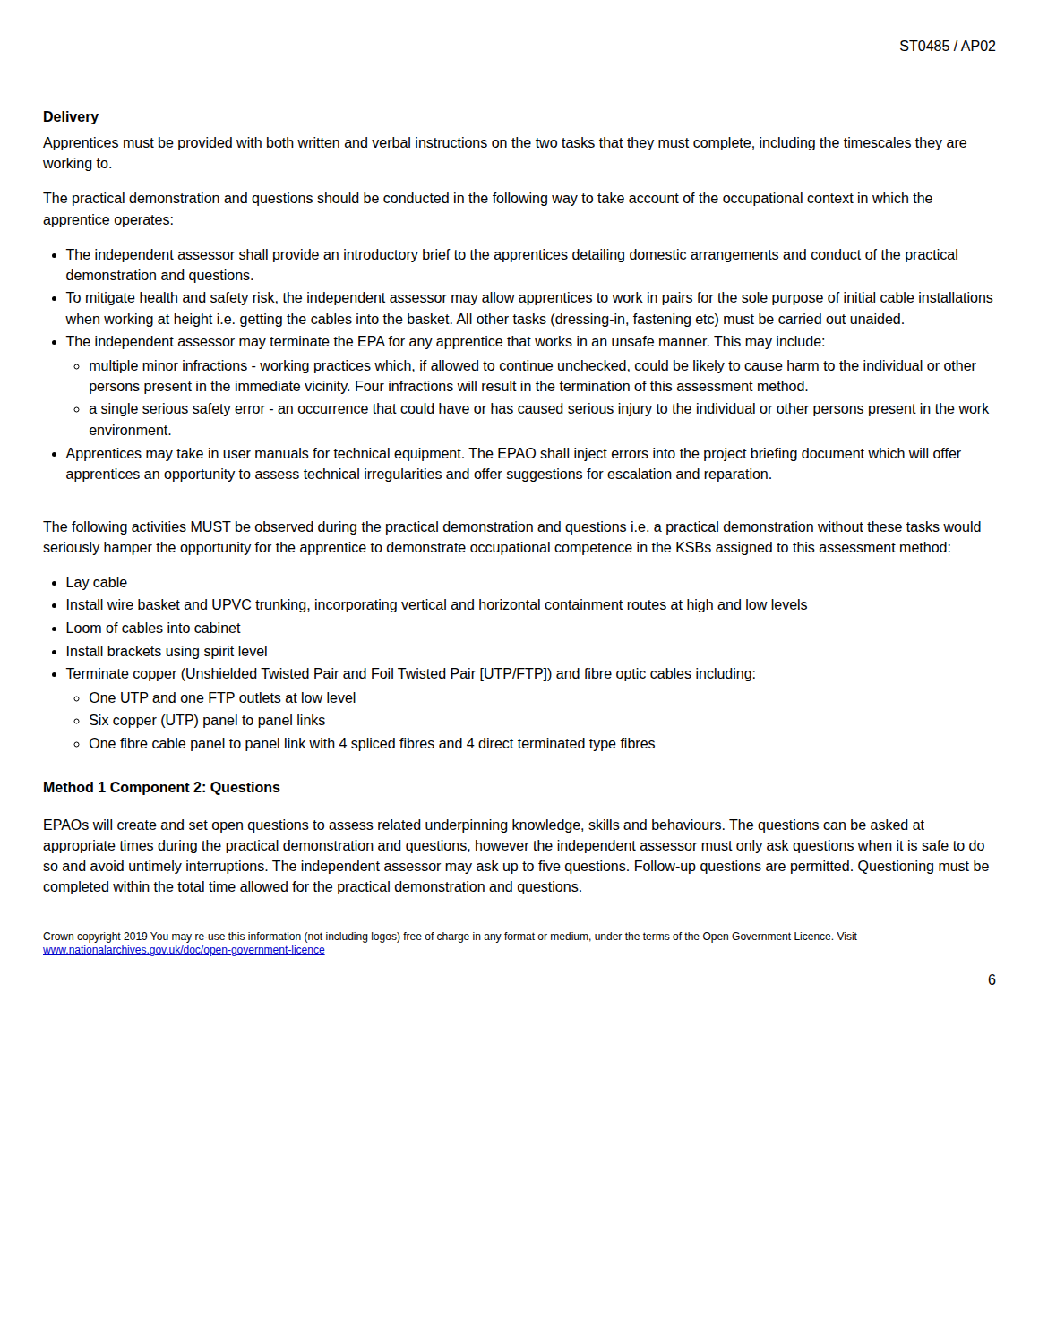ST0485 / AP02
Delivery
Apprentices must be provided with both written and verbal instructions on the two tasks that they must complete, including the timescales they are working to.
The practical demonstration and questions should be conducted in the following way to take account of the occupational context in which the apprentice operates:
The independent assessor shall provide an introductory brief to the apprentices detailing domestic arrangements and conduct of the practical demonstration and questions.
To mitigate health and safety risk, the independent assessor may allow apprentices to work in pairs for the sole purpose of initial cable installations when working at height i.e. getting the cables into the basket. All other tasks (dressing-in, fastening etc) must be carried out unaided.
The independent assessor may terminate the EPA for any apprentice that works in an unsafe manner. This may include:
multiple minor infractions - working practices which, if allowed to continue unchecked, could be likely to cause harm to the individual or other persons present in the immediate vicinity. Four infractions will result in the termination of this assessment method.
a single serious safety error - an occurrence that could have or has caused serious injury to the individual or other persons present in the work environment.
Apprentices may take in user manuals for technical equipment. The EPAO shall inject errors into the project briefing document which will offer apprentices an opportunity to assess technical irregularities and offer suggestions for escalation and reparation.
The following activities MUST be observed during the practical demonstration and questions i.e. a practical demonstration without these tasks would seriously hamper the opportunity for the apprentice to demonstrate occupational competence in the KSBs assigned to this assessment method:
Lay cable
Install wire basket and UPVC trunking, incorporating vertical and horizontal containment routes at high and low levels
Loom of cables into cabinet
Install brackets using spirit level
Terminate copper (Unshielded Twisted Pair and Foil Twisted Pair [UTP/FTP]) and fibre optic cables including:
One UTP and one FTP outlets at low level
Six copper (UTP) panel to panel links
One fibre cable panel to panel link with 4 spliced fibres and 4 direct terminated type fibres
Method 1 Component 2: Questions
EPAOs will create and set open questions to assess related underpinning knowledge, skills and behaviours. The questions can be asked at appropriate times during the practical demonstration and questions, however the independent assessor must only ask questions when it is safe to do so and avoid untimely interruptions. The independent assessor may ask up to five questions. Follow-up questions are permitted. Questioning must be completed within the total time allowed for the practical demonstration and questions.
Crown copyright 2019 You may re-use this information (not including logos) free of charge in any format or medium, under the terms of the Open Government Licence. Visit www.nationalarchives.gov.uk/doc/open-government-licence
6